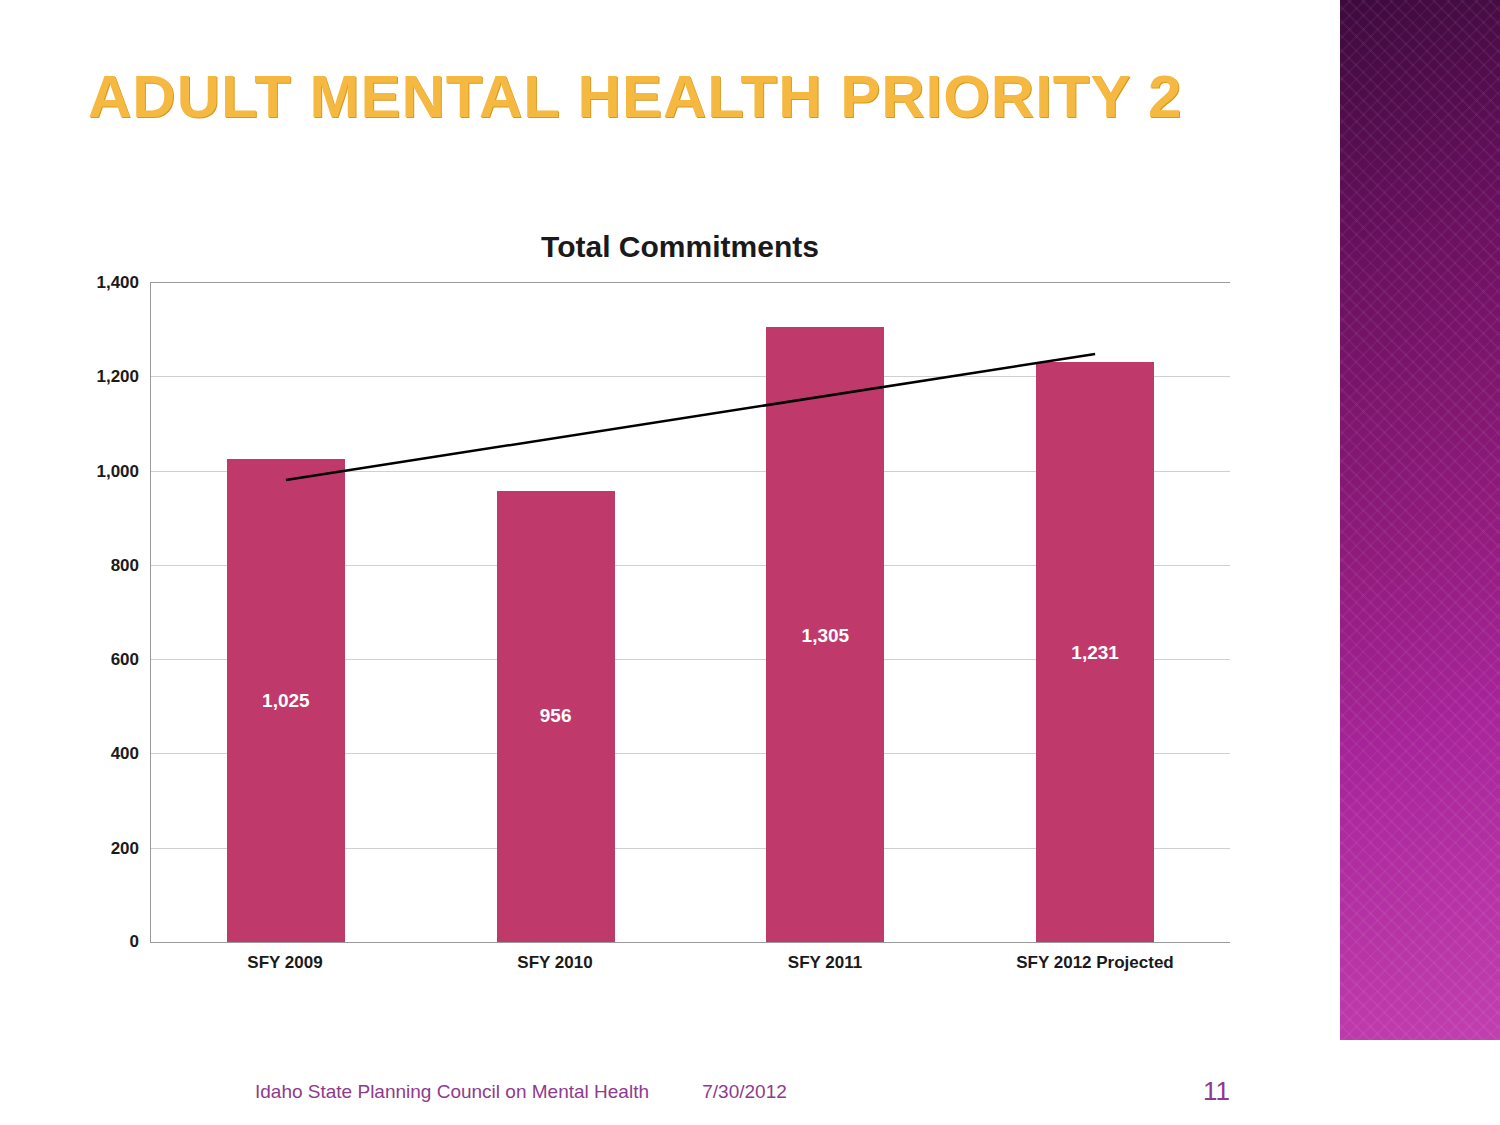Adult Mental Health Priority 2
Total Commitments
1,400
1,200
1,000
800
600
400
200
0
1,025
956
1,305
1,231
SFY 2009
SFY 2010
SFY 2011
SFY 2012 Projected
Idaho State Planning Council on Mental Health 7/30/2012
11